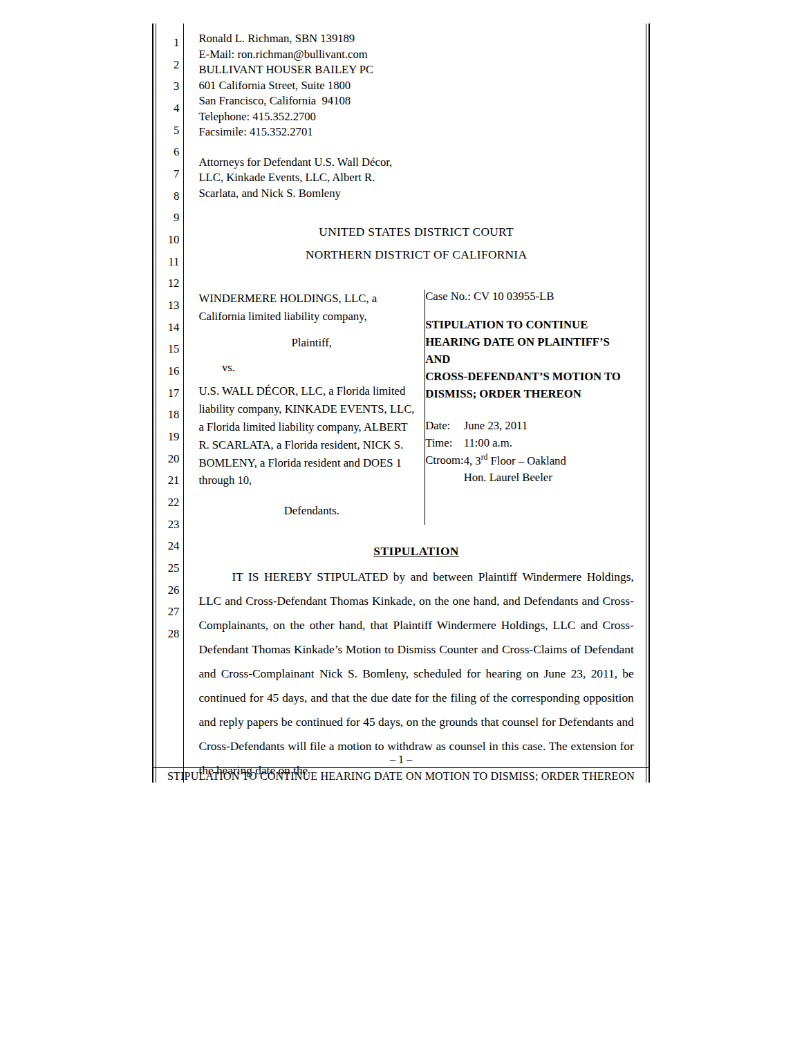1
2
3
4
5
6
7
8
9
10
11
12
13
14
15
16
17
18
19
20
21
22
23
24
25
26
27
28
Ronald L. Richman, SBN 139189
E-Mail: ron.richman@bullivant.com
BULLIVANT HOUSER BAILEY PC
601 California Street, Suite 1800
San Francisco, California 94108
Telephone: 415.352.2700
Facsimile: 415.352.2701
Attorneys for Defendant U.S. Wall Décor,
LLC, Kinkade Events, LLC, Albert R.
Scarlata, and Nick S. Bomleny
UNITED STATES DISTRICT COURT
NORTHERN DISTRICT OF CALIFORNIA
| WINDERMERE HOLDINGS, LLC, a California limited liability company, Plaintiff, vs. U.S. WALL DÉCOR, LLC, a Florida limited liability company, KINKADE EVENTS, LLC, a Florida limited liability company, ALBERT R. SCARLATA, a Florida resident, NICK S. BOMLENY, a Florida resident and DOES 1 through 10, Defendants. | Case No.: CV 10 03955-LB STIPULATION TO CONTINUE HEARING DATE ON PLAINTIFF’S AND CROSS-DEFENDANT’S MOTION TO DISMISS; ORDER THEREON / Date: / June 23, 2011 / / Time: / 11:00 a.m. / / Ctroom: / 4, 3 rd Floor – Oakland / / / Hon. Laurel Beeler / |
STIPULATION
IT IS HEREBY STIPULATED by and between Plaintiff Windermere Holdings, LLC and Cross-Defendant Thomas Kinkade, on the one hand, and Defendants and Cross-Complainants, on the other hand, that Plaintiff Windermere Holdings, LLC and Cross-Defendant Thomas Kinkade’s Motion to Dismiss Counter and Cross-Claims of Defendant and Cross-Complainant Nick S. Bomleny, scheduled for hearing on June 23, 2011, be continued for 45 days, and that the due date for the filing of the corresponding opposition and reply papers be continued for 45 days, on the grounds that counsel for Defendants and Cross-Defendants will file a motion to withdraw as counsel in this case. The extension for the hearing date on the
– 1 –
STIPULATION TO CONTINUE HEARING DATE ON MOTION TO DISMISS; ORDER THEREON